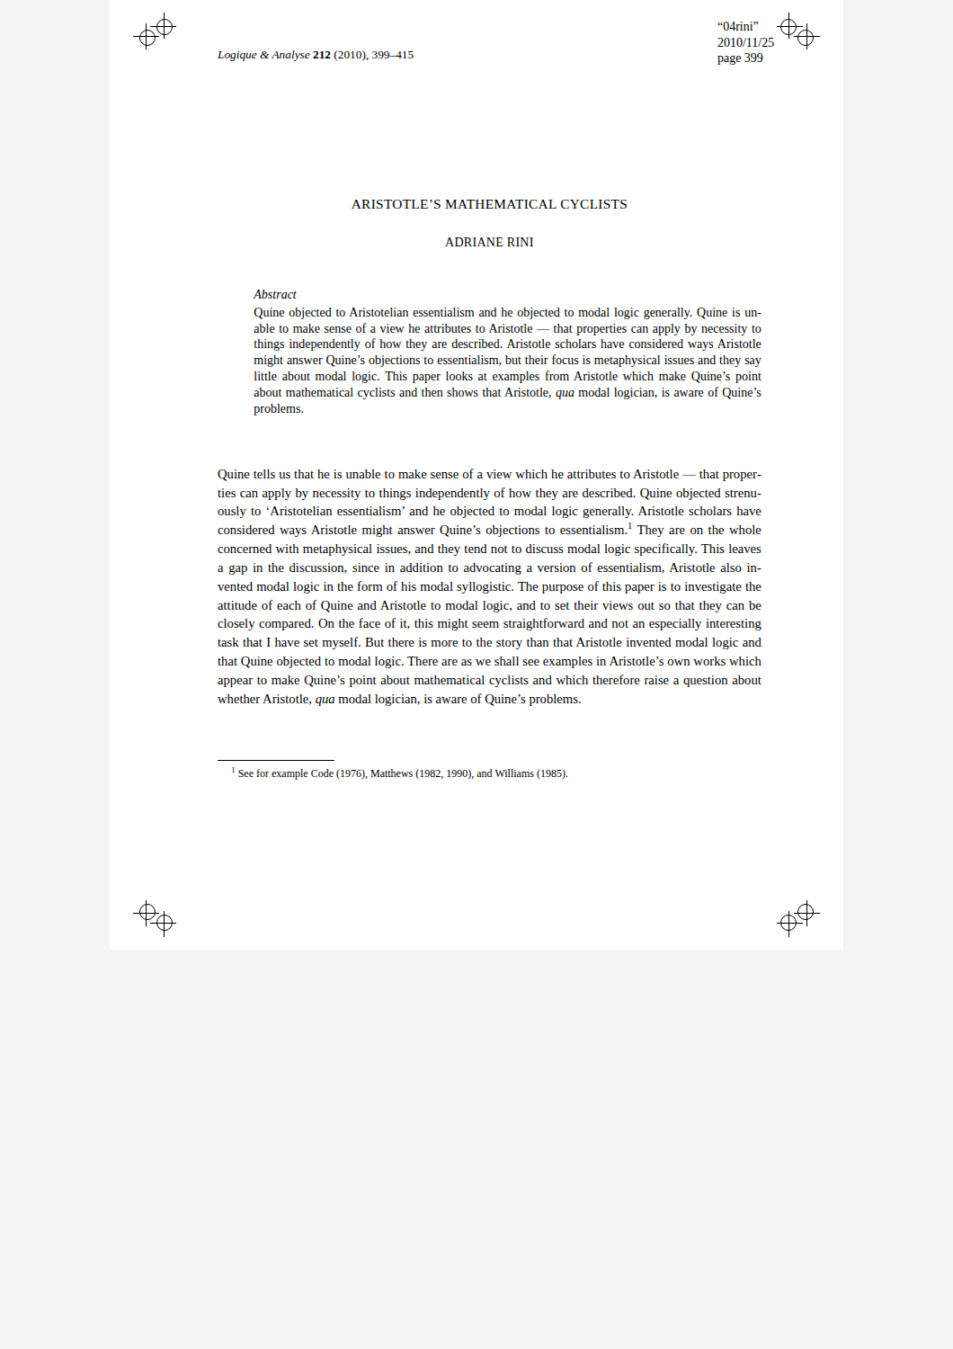“04rini”
2010/11/25
page 399
Logique & Analyse 212 (2010), 399–415
ARISTOTLE’S MATHEMATICAL CYCLISTS
ADRIANE RINI
Abstract
Quine objected to Aristotelian essentialism and he objected to modal logic generally. Quine is unable to make sense of a view he attributes to Aristotle — that properties can apply by necessity to things independently of how they are described. Aristotle scholars have considered ways Aristotle might answer Quine’s objections to essentialism, but their focus is metaphysical issues and they say little about modal logic. This paper looks at examples from Aristotle which make Quine’s point about mathematical cyclists and then shows that Aristotle, qua modal logician, is aware of Quine’s problems.
Quine tells us that he is unable to make sense of a view which he attributes to Aristotle — that properties can apply by necessity to things independently of how they are described. Quine objected strenuously to ‘Aristotelian essentialism’ and he objected to modal logic generally. Aristotle scholars have considered ways Aristotle might answer Quine’s objections to essentialism.1 They are on the whole concerned with metaphysical issues, and they tend not to discuss modal logic specifically. This leaves a gap in the discussion, since in addition to advocating a version of essentialism, Aristotle also invented modal logic in the form of his modal syllogistic. The purpose of this paper is to investigate the attitude of each of Quine and Aristotle to modal logic, and to set their views out so that they can be closely compared. On the face of it, this might seem straightforward and not an especially interesting task that I have set myself. But there is more to the story than that Aristotle invented modal logic and that Quine objected to modal logic. There are as we shall see examples in Aristotle’s own works which appear to make Quine’s point about mathematical cyclists and which therefore raise a question about whether Aristotle, qua modal logician, is aware of Quine’s problems.
1 See for example Code (1976), Matthews (1982, 1990), and Williams (1985).